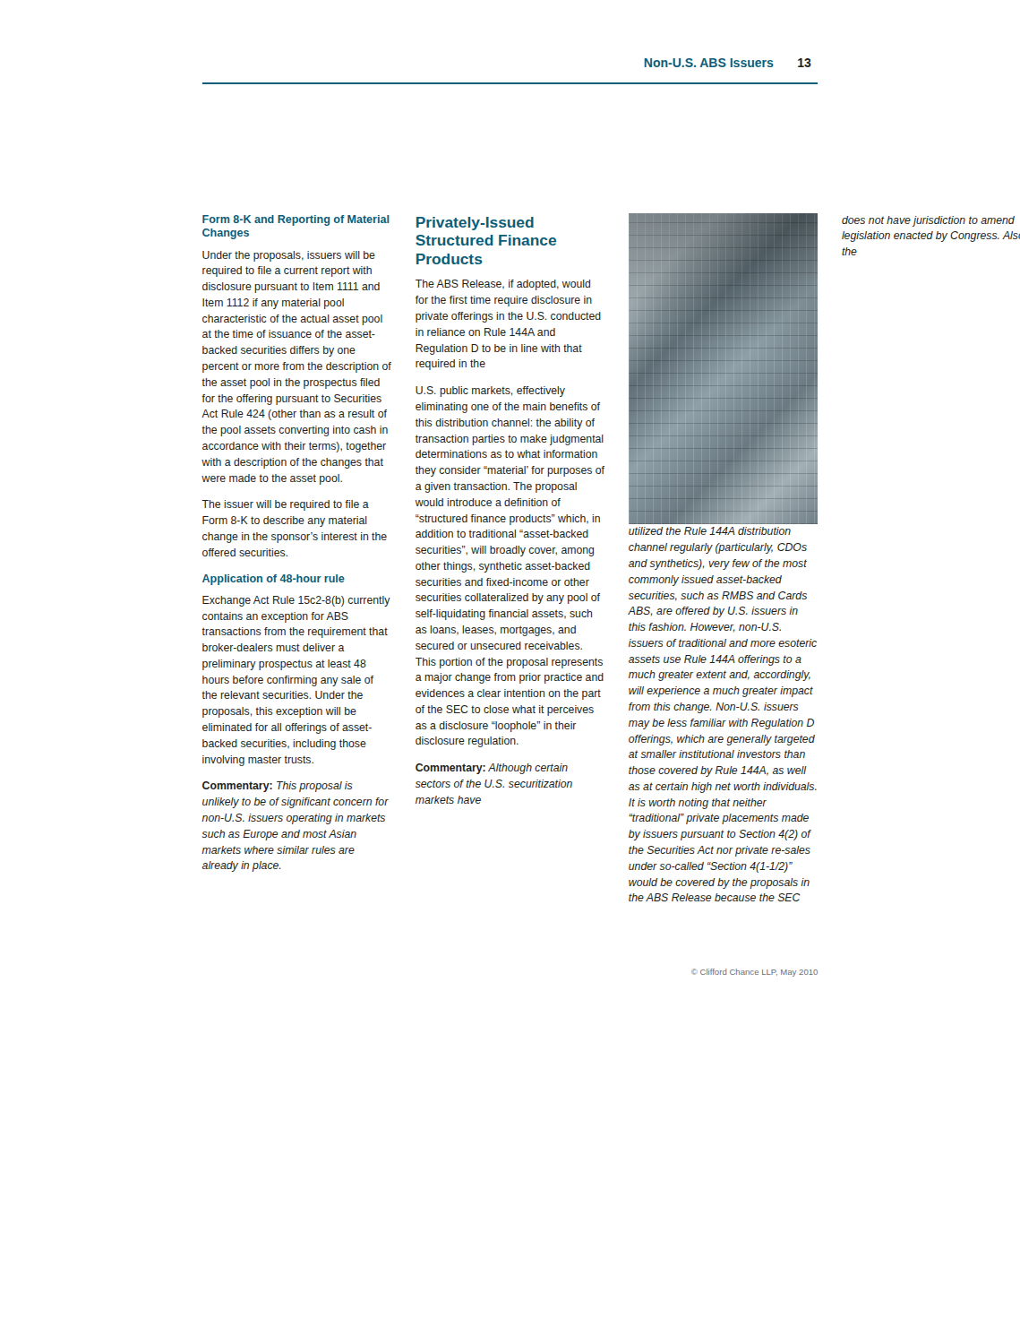Non-U.S. ABS Issuers 13
Form 8-K and Reporting of Material Changes
Under the proposals, issuers will be required to file a current report with disclosure pursuant to Item 1111 and Item 1112 if any material pool characteristic of the actual asset pool at the time of issuance of the asset-backed securities differs by one percent or more from the description of the asset pool in the prospectus filed for the offering pursuant to Securities Act Rule 424 (other than as a result of the pool assets converting into cash in accordance with their terms), together with a description of the changes that were made to the asset pool.
The issuer will be required to file a Form 8-K to describe any material change in the sponsor’s interest in the offered securities.
Application of 48-hour rule
Exchange Act Rule 15c2-8(b) currently contains an exception for ABS transactions from the requirement that broker-dealers must deliver a preliminary prospectus at least 48 hours before confirming any sale of the relevant securities. Under the proposals, this exception will be eliminated for all offerings of asset-backed securities, including those involving master trusts.
Commentary: This proposal is unlikely to be of significant concern for non-U.S. issuers operating in markets such as Europe and most Asian markets where similar rules are already in place.
Privately-Issued Structured Finance Products
The ABS Release, if adopted, would for the first time require disclosure in private offerings in the U.S. conducted in reliance on Rule 144A and Regulation D to be in line with that required in the
U.S. public markets, effectively eliminating one of the main benefits of this distribution channel: the ability of transaction parties to make judgmental determinations as to what information they consider “material’ for purposes of a given transaction. The proposal would introduce a definition of “structured finance products” which, in addition to traditional “asset-backed securities”, will broadly cover, among other things, synthetic asset-backed securities and fixed-income or other securities collateralized by any pool of self-liquidating financial assets, such as loans, leases, mortgages, and secured or unsecured receivables. This portion of the proposal represents a major change from prior practice and evidences a clear intention on the part of the SEC to close what it perceives as a disclosure “loophole” in their disclosure regulation.
Commentary: Although certain sectors of the U.S. securitization markets have
utilized the Rule 144A distribution channel regularly (particularly, CDOs and synthetics), very few of the most commonly issued asset-backed securities, such as RMBS and Cards ABS, are offered by U.S. issuers in this fashion. However, non-U.S. issuers of traditional and more esoteric assets use Rule 144A offerings to a much greater extent and, accordingly, will experience a much greater impact from this change. Non-U.S. issuers may be less familiar with Regulation D offerings, which are generally targeted at smaller institutional investors than those covered by Rule 144A, as well as at certain high net worth individuals. It is worth noting that neither “traditional” private placements made by issuers pursuant to Section 4(2) of the Securities Act nor private re-sales under so-called “Section 4(1-1/2)” would be covered by the proposals in the ABS Release because the SEC does not have jurisdiction to amend legislation enacted by Congress. Also, the
© Clifford Chance LLP, May 2010